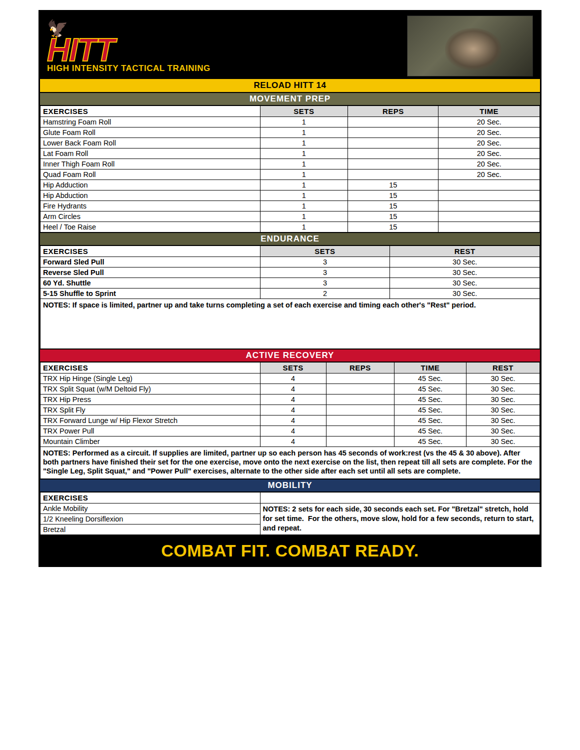🦅
HITT
HIGH INTENSITY TACTICAL TRAINING
RELOAD HITT 14
MOVEMENT PREP
| EXERCISES | SETS | REPS | TIME |
| --- | --- | --- | --- |
| Hamstring Foam Roll | 1 | | 20 Sec. |
| Glute Foam Roll | 1 | | 20 Sec. |
| Lower Back Foam Roll | 1 | | 20 Sec. |
| Lat Foam Roll | 1 | | 20 Sec. |
| Inner Thigh Foam Roll | 1 | | 20 Sec. |
| Quad Foam Roll | 1 | | 20 Sec. |
| Hip Adduction | 1 | 15 | |
| Hip Abduction | 1 | 15 | |
| Fire Hydrants | 1 | 15 | |
| Arm Circles | 1 | 15 | |
| Heel / Toe Raise | 1 | 15 | |
ENDURANCE
| EXERCISES | SETS | REST |
| --- | --- | --- |
| Forward Sled Pull | 3 | 30 Sec. |
| Reverse Sled Pull | 3 | 30 Sec. |
| 60 Yd. Shuttle | 3 | 30 Sec. |
| 5-15 Shuffle to Sprint | 2 | 30 Sec. |
| NOTES: If space is limited, partner up and take turns completing a set of each exercise and timing each other's "Rest" period. |
ACTIVE RECOVERY
| EXERCISES | SETS | REPS | TIME | REST |
| --- | --- | --- | --- | --- |
| TRX Hip Hinge (Single Leg) | 4 | | 45 Sec. | 30 Sec. |
| TRX Split Squat (w/M Deltoid Fly) | 4 | | 45 Sec. | 30 Sec. |
| TRX Hip Press | 4 | | 45 Sec. | 30 Sec. |
| TRX Split Fly | 4 | | 45 Sec. | 30 Sec. |
| TRX Forward Lunge w/ Hip Flexor Stretch | 4 | | 45 Sec. | 30 Sec. |
| TRX Power Pull | 4 | | 45 Sec. | 30 Sec. |
| Mountain Climber | 4 | | 45 Sec. | 30 Sec. |
| NOTES: Performed as a circuit. If supplies are limited, partner up so each person has 45 seconds of work:rest (vs the 45 & 30 above). After both partners have finished their set for the one exercise, move onto the next exercise on the list, then repeat till all sets are complete. For the "Single Leg, Split Squat," and "Power Pull" exercises, alternate to the other side after each set until all sets are complete. |
MOBILITY
| EXERCISES | |
| --- | --- |
| Ankle Mobility | NOTES: 2 sets for each side, 30 seconds each set. For "Bretzal" stretch, hold for set time. For the others, move slow, hold for a few seconds, return to start, and repeat. |
| 1/2 Kneeling Dorsiflexion |
| Bretzal |
COMBAT FIT. COMBAT READY.